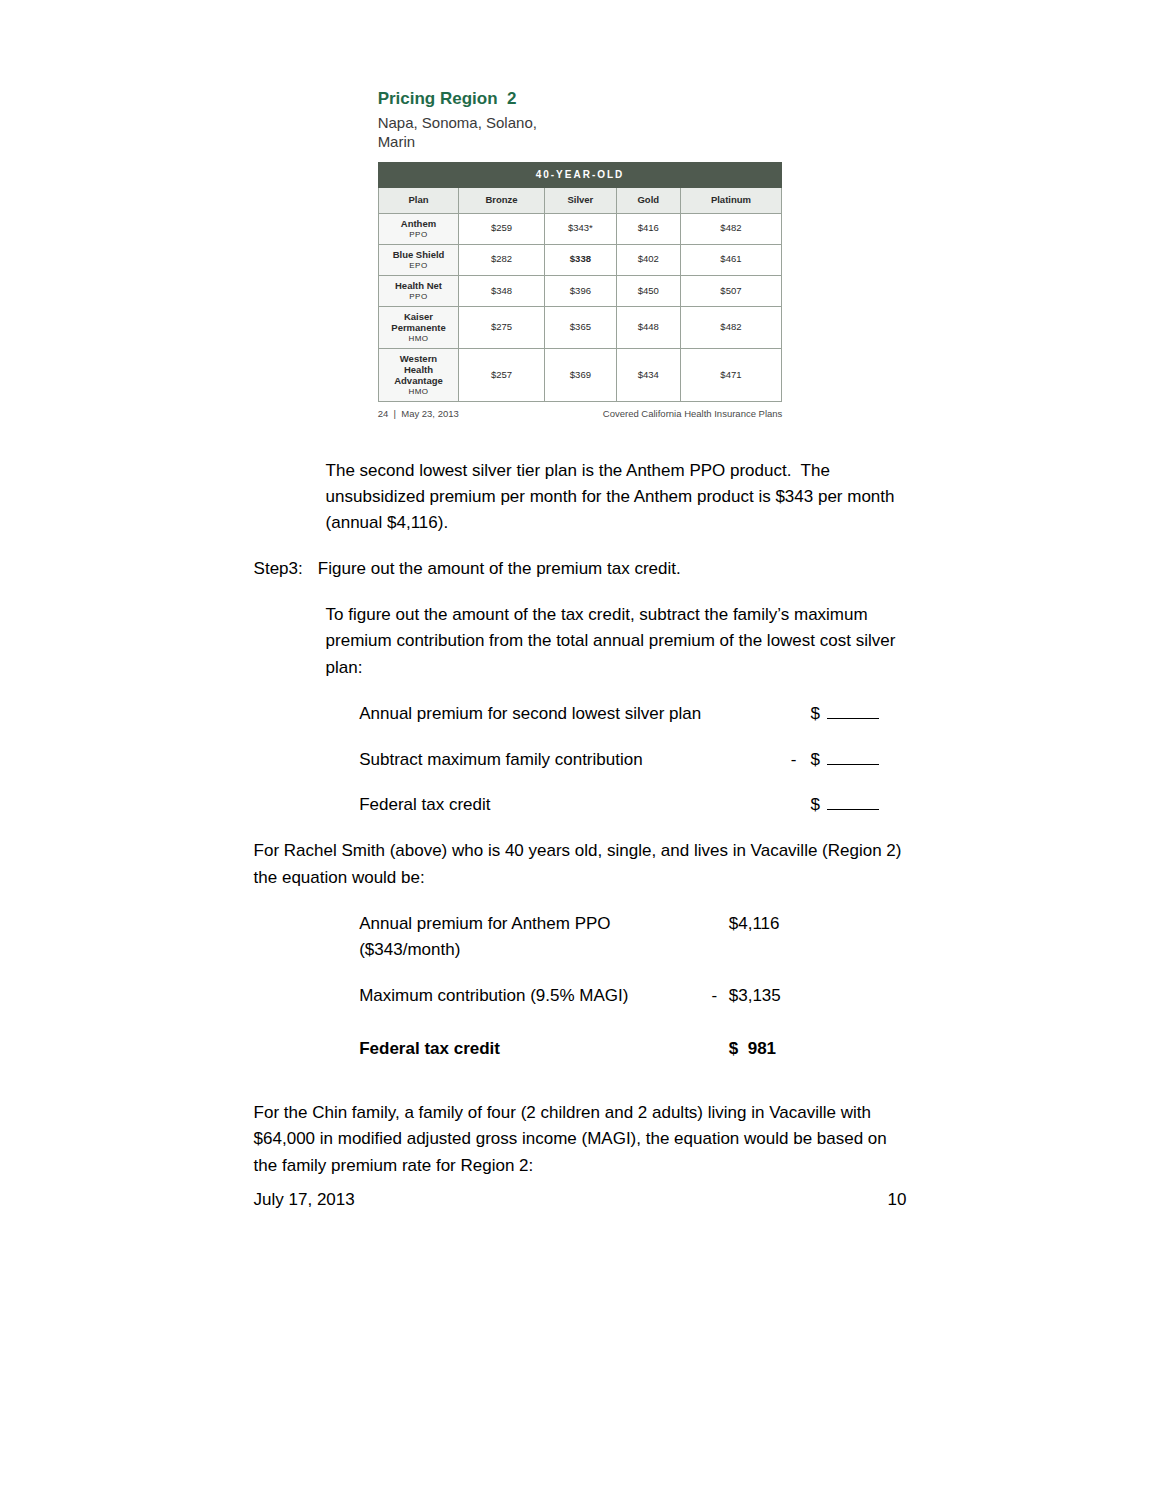Pricing Region 2
Napa, Sonoma, Solano,
Marin
| 40-YEAR-OLD |
| --- |
| Plan | Bronze | Silver | Gold | Platinum |
| Anthem PPO | $259 | $343* | $416 | $482 |
| Blue Shield EPO | $282 | $338 | $402 | $461 |
| Health Net PPO | $348 | $396 | $450 | $507 |
| Kaiser Permanente HMO | $275 | $365 | $448 | $482 |
| Western Health Advantage HMO | $257 | $369 | $434 | $471 |
24 | May 23, 2013 Covered California Health Insurance Plans
The second lowest silver tier plan is the Anthem PPO product. The unsubsidized premium per month for the Anthem product is $343 per month (annual $4,116).
Step3: Figure out the amount of the premium tax credit.
To figure out the amount of the tax credit, subtract the family’s maximum premium contribution from the total annual premium of the lowest cost silver plan:
Annual premium for second lowest silver plan $
Subtract maximum family contribution - $
Federal tax credit $
For Rachel Smith (above) who is 40 years old, single, and lives in Vacaville (Region 2) the equation would be:
Annual premium for Anthem PPO ($343/month) $4,116
Maximum contribution (9.5% MAGI) - $3,135
Federal tax credit $ 981
For the Chin family, a family of four (2 children and 2 adults) living in Vacaville with $64,000 in modified adjusted gross income (MAGI), the equation would be based on the family premium rate for Region 2:
July 17, 2013 10